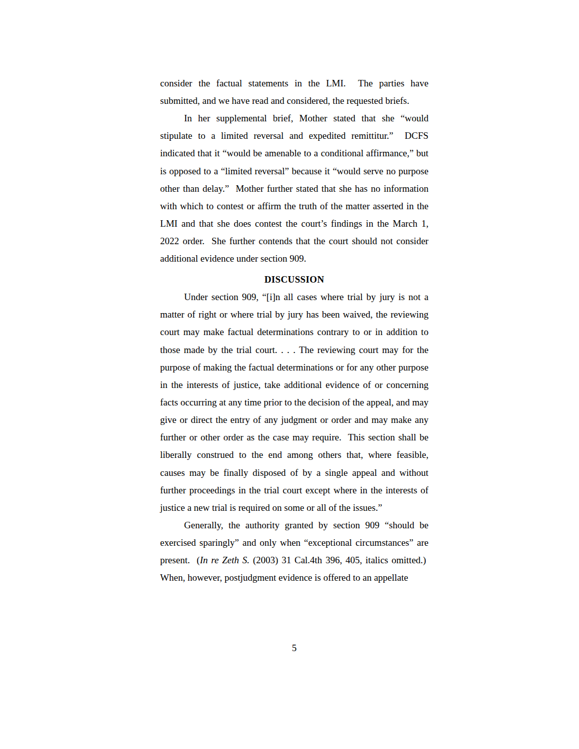consider the factual statements in the LMI. The parties have submitted, and we have read and considered, the requested briefs.
In her supplemental brief, Mother stated that she “would stipulate to a limited reversal and expedited remittitur.” DCFS indicated that it “would be amenable to a conditional affirmance,” but is opposed to a “limited reversal” because it “would serve no purpose other than delay.” Mother further stated that she has no information with which to contest or affirm the truth of the matter asserted in the LMI and that she does contest the court’s findings in the March 1, 2022 order. She further contends that the court should not consider additional evidence under section 909.
DISCUSSION
Under section 909, “[i]n all cases where trial by jury is not a matter of right or where trial by jury has been waived, the reviewing court may make factual determinations contrary to or in addition to those made by the trial court. . . . The reviewing court may for the purpose of making the factual determinations or for any other purpose in the interests of justice, take additional evidence of or concerning facts occurring at any time prior to the decision of the appeal, and may give or direct the entry of any judgment or order and may make any further or other order as the case may require. This section shall be liberally construed to the end among others that, where feasible, causes may be finally disposed of by a single appeal and without further proceedings in the trial court except where in the interests of justice a new trial is required on some or all of the issues.”
Generally, the authority granted by section 909 “should be exercised sparingly” and only when “exceptional circumstances” are present. (In re Zeth S. (2003) 31 Cal.4th 396, 405, italics omitted.) When, however, postjudgment evidence is offered to an appellate
5